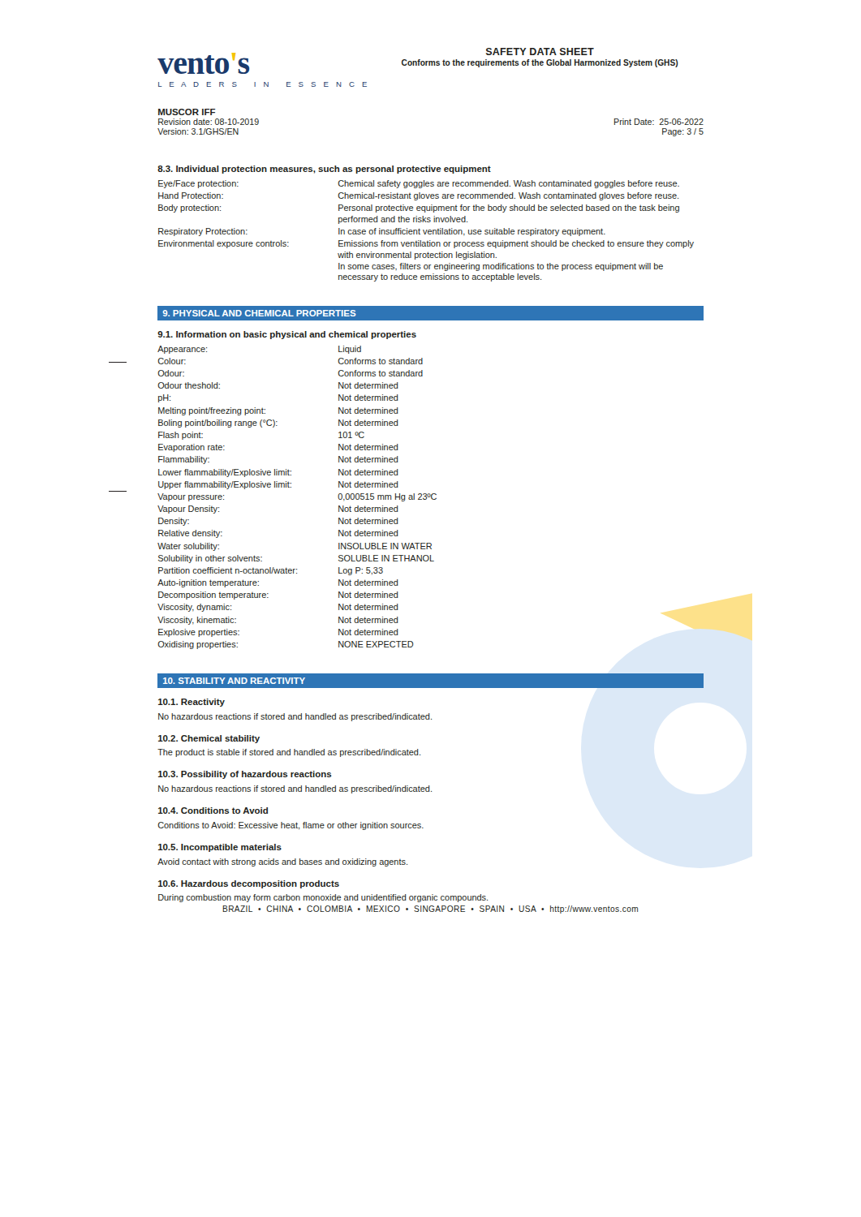vento's
L E A D E R S I N E S S E N C E
SAFETY DATA SHEET
Conforms to the requirements of the Global Harmonized System (GHS)
MUSCOR IFF
Revision date: 08-10-2019
Version: 3.1/GHS/EN
Print Date: 25-06-2022
Page: 3 / 5
8.3. Individual protection measures, such as personal protective equipment
| Eye/Face protection: | Chemical safety goggles are recommended. Wash contaminated goggles before reuse. |
| Hand Protection: | Chemical-resistant gloves are recommended. Wash contaminated gloves before reuse. |
| Body protection: | Personal protective equipment for the body should be selected based on the task being performed and the risks involved. |
| Respiratory Protection: | In case of insufficient ventilation, use suitable respiratory equipment. |
| Environmental exposure controls: | Emissions from ventilation or process equipment should be checked to ensure they comply with environmental protection legislation. In some cases, filters or engineering modifications to the process equipment will be necessary to reduce emissions to acceptable levels. |
9. PHYSICAL AND CHEMICAL PROPERTIES
9.1. Information on basic physical and chemical properties
| Appearance: | Liquid |
| Colour: | Conforms to standard |
| Odour: | Conforms to standard |
| Odour theshold: | Not determined |
| pH: | Not determined |
| Melting point/freezing point: | Not determined |
| Boling point/boiling range (°C): | Not determined |
| Flash point: | 101 ºC |
| Evaporation rate: | Not determined |
| Flammability: | Not determined |
| Lower flammability/Explosive limit: | Not determined |
| Upper flammability/Explosive limit: | Not determined |
| Vapour pressure: | 0,000515 mm Hg al 23ºC |
| Vapour Density: | Not determined |
| Density: | Not determined |
| Relative density: | Not determined |
| Water solubility: | INSOLUBLE IN WATER |
| Solubility in other solvents: | SOLUBLE IN ETHANOL |
| Partition coefficient n-octanol/water: | Log P: 5,33 |
| Auto-ignition temperature: | Not determined |
| Decomposition temperature: | Not determined |
| Viscosity, dynamic: | Not determined |
| Viscosity, kinematic: | Not determined |
| Explosive properties: | Not determined |
| Oxidising properties: | NONE EXPECTED |
10. STABILITY AND REACTIVITY
10.1. Reactivity
No hazardous reactions if stored and handled as prescribed/indicated.
10.2. Chemical stability
The product is stable if stored and handled as prescribed/indicated.
10.3. Possibility of hazardous reactions
No hazardous reactions if stored and handled as prescribed/indicated.
10.4. Conditions to Avoid
Conditions to Avoid: Excessive heat, flame or other ignition sources.
10.5. Incompatible materials
Avoid contact with strong acids and bases and oxidizing agents.
10.6. Hazardous decomposition products
During combustion may form carbon monoxide and unidentified organic compounds.
BRAZIL • CHINA • COLOMBIA • MEXICO • SINGAPORE • SPAIN • USA • http://www.ventos.com